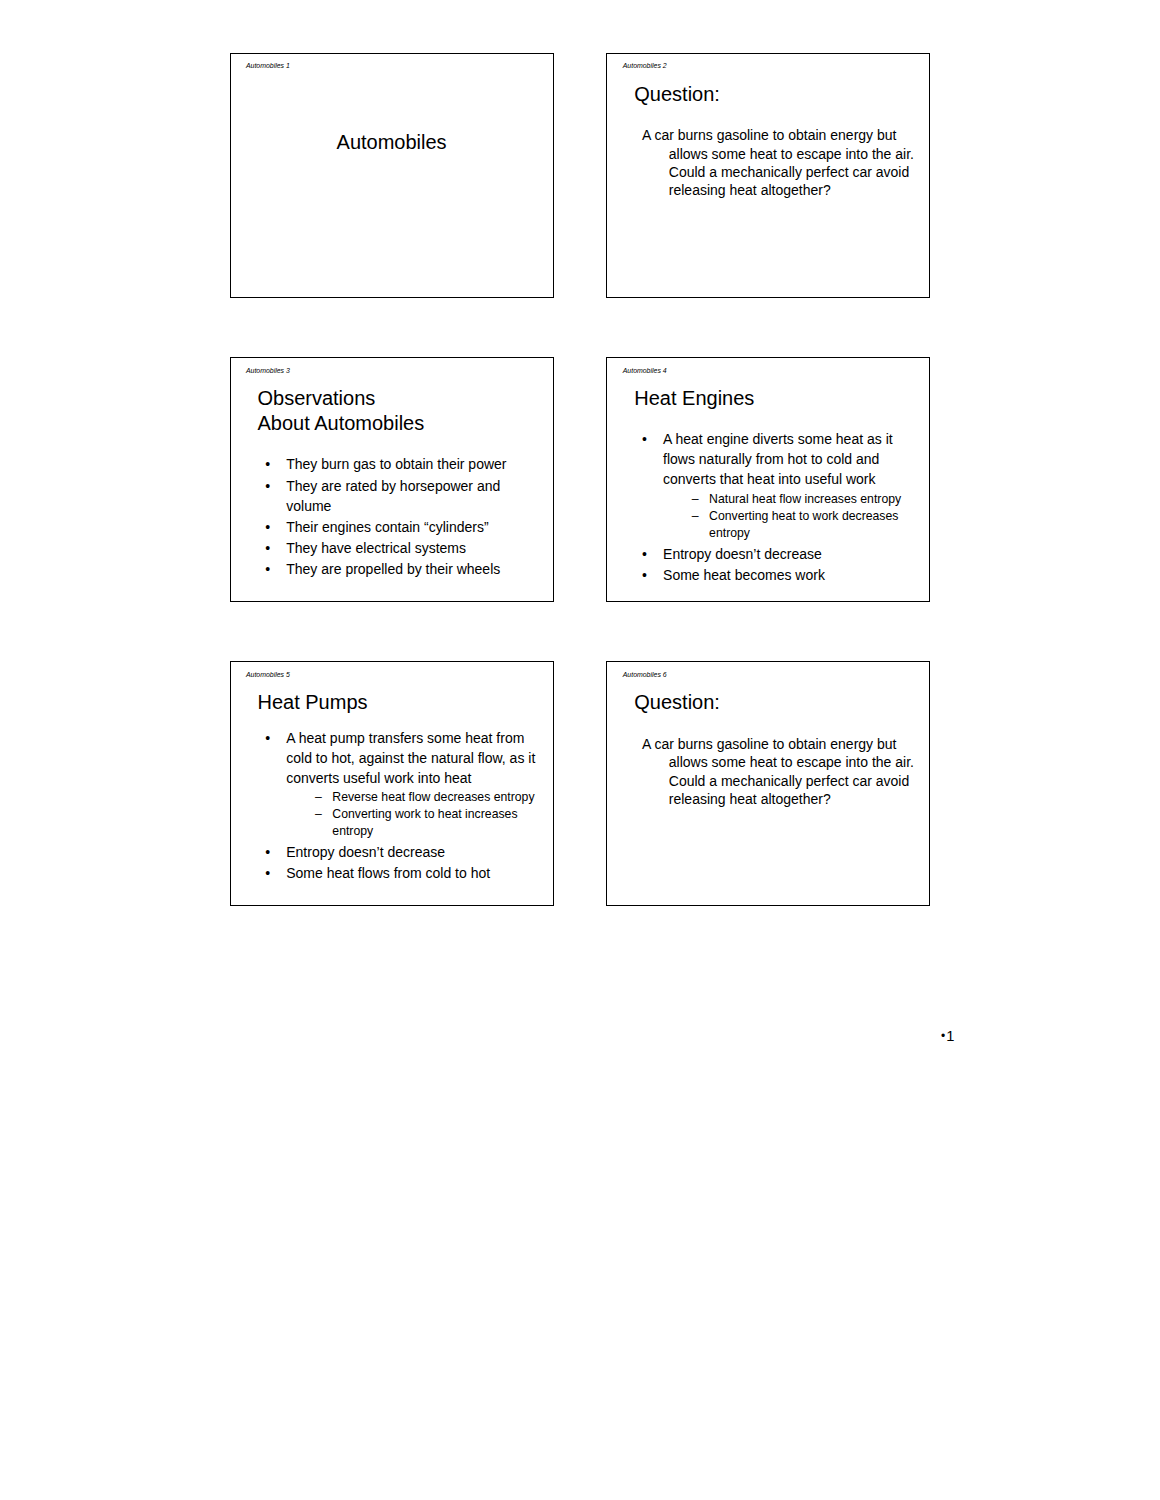Automobiles 1
Automobiles
Automobiles 2
Question:
A car burns gasoline to obtain energy but allows some heat to escape into the air. Could a mechanically perfect car avoid releasing heat altogether?
Automobiles 3
Observations
About Automobiles
They burn gas to obtain their power
They are rated by horsepower and volume
Their engines contain “cylinders”
They have electrical systems
They are propelled by their wheels
Automobiles 4
Heat Engines
A heat engine diverts some heat as it flows naturally from hot to cold and converts that heat into useful work
Natural heat flow increases entropy
Converting heat to work decreases entropy
Entropy doesn’t decrease
Some heat becomes work
Automobiles 5
Heat Pumps
A heat pump transfers some heat from cold to hot, against the natural flow, as it converts useful work into heat
Reverse heat flow decreases entropy
Converting work to heat increases entropy
Entropy doesn’t decrease
Some heat flows from cold to hot
Automobiles 6
Question:
A car burns gasoline to obtain energy but allows some heat to escape into the air. Could a mechanically perfect car avoid releasing heat altogether?
1